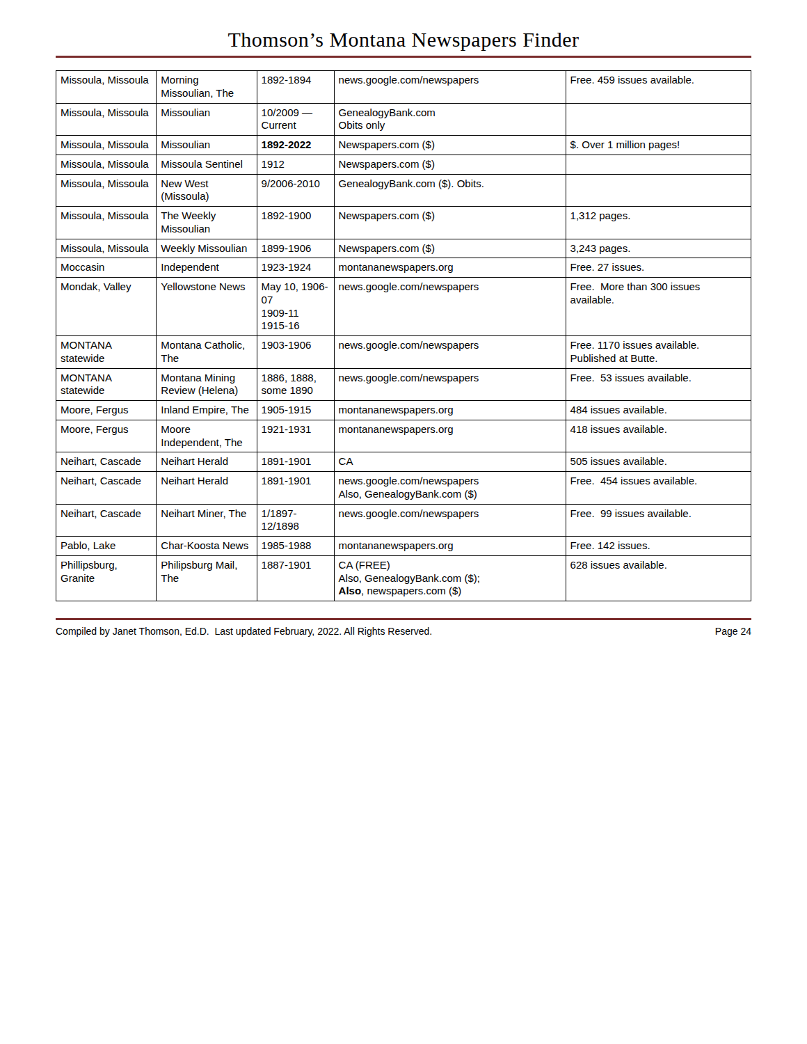Thomson’s Montana Newspapers Finder
| Missoula, Missoula | Morning Missoulian, The | 1892-1894 | news.google.com/newspapers | Free. 459 issues available. |
| Missoula, Missoula | Missoulian | 10/2009 — Current | GenealogyBank.com Obits only | |
| Missoula, Missoula | Missoulian | 1892-2022 | Newspapers.com ($) | $. Over 1 million pages! |
| Missoula, Missoula | Missoula Sentinel | 1912 | Newspapers.com ($) | |
| Missoula, Missoula | New West (Missoula) | 9/2006-2010 | GenealogyBank.com ($). Obits. | |
| Missoula, Missoula | The Weekly Missoulian | 1892-1900 | Newspapers.com ($) | 1,312 pages. |
| Missoula, Missoula | Weekly Missoulian | 1899-1906 | Newspapers.com ($) | 3,243 pages. |
| Moccasin | Independent | 1923-1924 | montananewspapers.org | Free. 27 issues. |
| Mondak, Valley | Yellowstone News | May 10, 1906-07 1909-11 1915-16 | news.google.com/newspapers | Free. More than 300 issues available. |
| MONTANA statewide | Montana Catholic, The | 1903-1906 | news.google.com/newspapers | Free. 1170 issues available. Published at Butte. |
| MONTANA statewide | Montana Mining Review (Helena) | 1886, 1888, some 1890 | news.google.com/newspapers | Free. 53 issues available. |
| Moore, Fergus | Inland Empire, The | 1905-1915 | montananewspapers.org | 484 issues available. |
| Moore, Fergus | Moore Independent, The | 1921-1931 | montananewspapers.org | 418 issues available. |
| Neihart, Cascade | Neihart Herald | 1891-1901 | CA | 505 issues available. |
| Neihart, Cascade | Neihart Herald | 1891-1901 | news.google.com/newspapers Also, GenealogyBank.com ($) | Free. 454 issues available. |
| Neihart, Cascade | Neihart Miner, The | 1/1897-12/1898 | news.google.com/newspapers | Free. 99 issues available. |
| Pablo, Lake | Char-Koosta News | 1985-1988 | montananewspapers.org | Free. 142 issues. |
| Phillipsburg, Granite | Philipsburg Mail, The | 1887-1901 | CA (FREE) Also, GenealogyBank.com ($); Also , newspapers.com ($) | 628 issues available. |
Compiled by Janet Thomson, Ed.D. Last updated February, 2022. All Rights Reserved.
Page 24